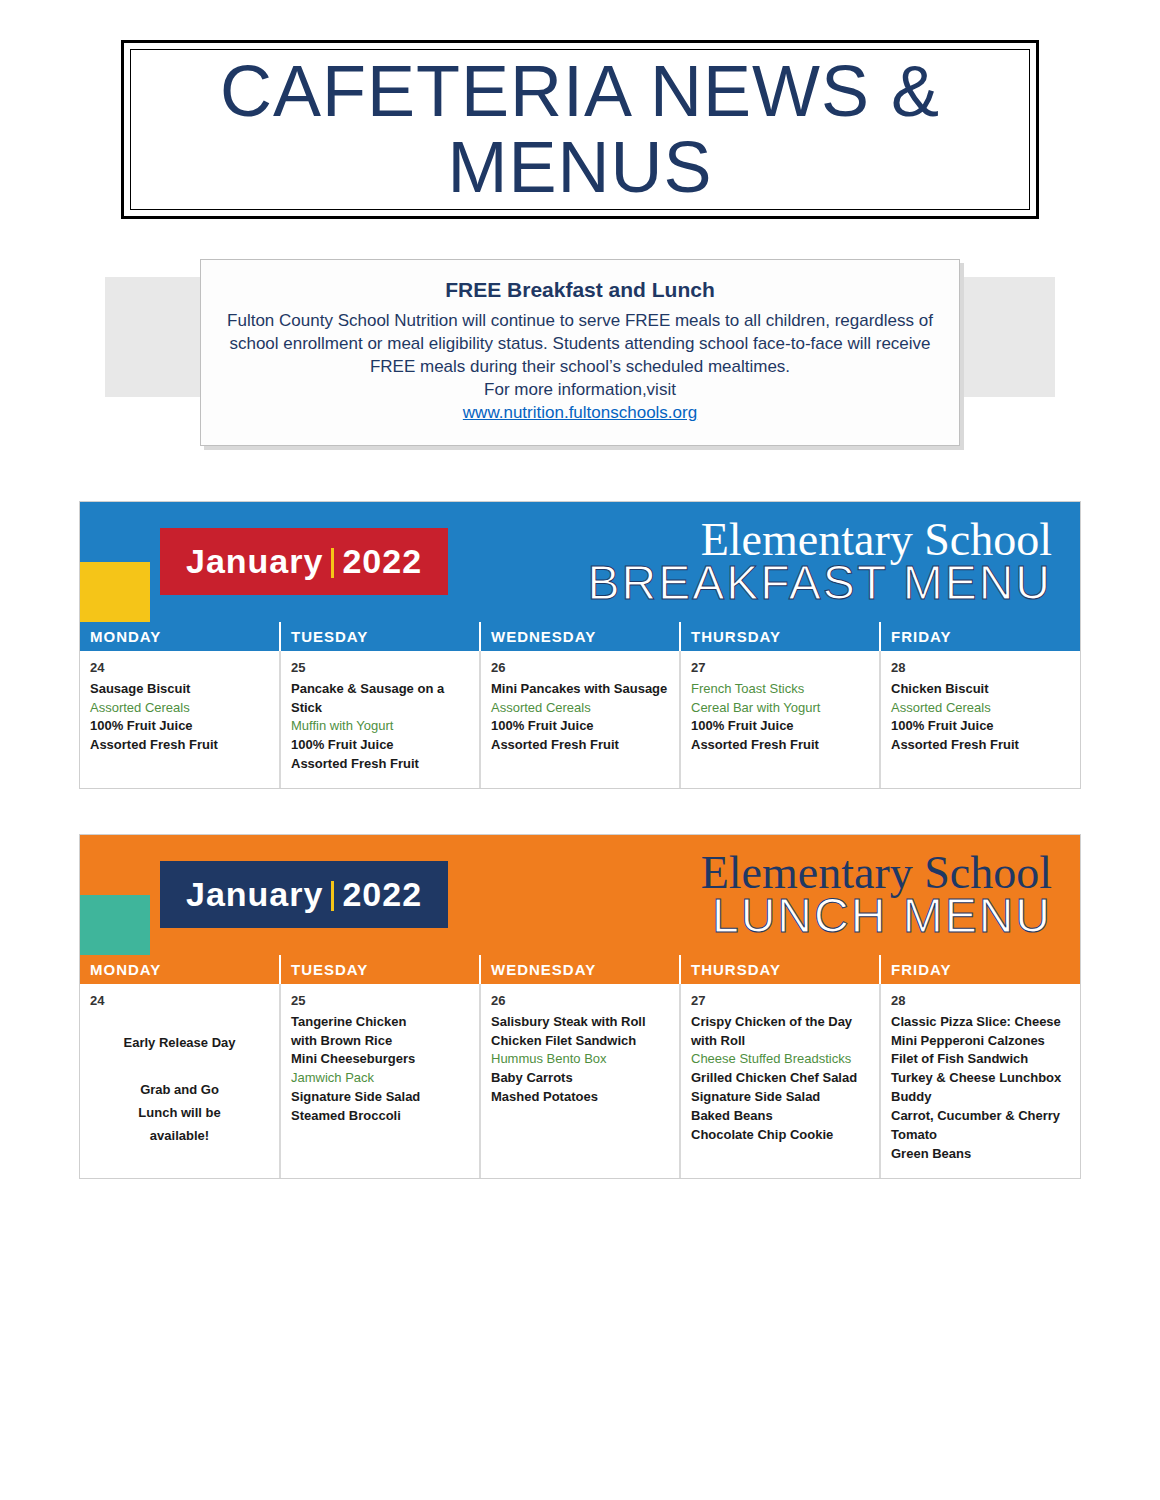CAFETERIA NEWS & MENUS
FREE Breakfast and Lunch
Fulton County School Nutrition will continue to serve FREE meals to all children, regardless of school enrollment or meal eligibility status. Students attending school face-to-face will receive FREE meals during their school’s scheduled mealtimes.
For more information,visit
www.nutrition.fultonschools.org
January 2022
Elementary School BREAKFAST MENU
| MONDAY | TUESDAY | WEDNESDAY | THURSDAY | FRIDAY |
| --- | --- | --- | --- | --- |
| 24 Sausage Biscuit Assorted Cereals 100% Fruit Juice Assorted Fresh Fruit | 25 Pancake & Sausage on a Stick Muffin with Yogurt 100% Fruit Juice Assorted Fresh Fruit | 26 Mini Pancakes with Sausage Assorted Cereals 100% Fruit Juice Assorted Fresh Fruit | 27 French Toast Sticks Cereal Bar with Yogurt 100% Fruit Juice Assorted Fresh Fruit | 28 Chicken Biscuit Assorted Cereals 100% Fruit Juice Assorted Fresh Fruit |
January 2022
Elementary School LUNCH MENU
| MONDAY | TUESDAY | WEDNESDAY | THURSDAY | FRIDAY |
| --- | --- | --- | --- | --- |
| 24 Early Release Day Grab and Go Lunch will be available! | 25 Tangerine Chicken with Brown Rice Mini Cheeseburgers Jamwich Pack Signature Side Salad Steamed Broccoli | 26 Salisbury Steak with Roll Chicken Filet Sandwich Hummus Bento Box Baby Carrots Mashed Potatoes | 27 Crispy Chicken of the Day with Roll Cheese Stuffed Breadsticks Grilled Chicken Chef Salad Signature Side Salad Baked Beans Chocolate Chip Cookie | 28 Classic Pizza Slice: Cheese Mini Pepperoni Calzones Filet of Fish Sandwich Turkey & Cheese Lunchbox Buddy Carrot, Cucumber & Cherry Tomato Green Beans |